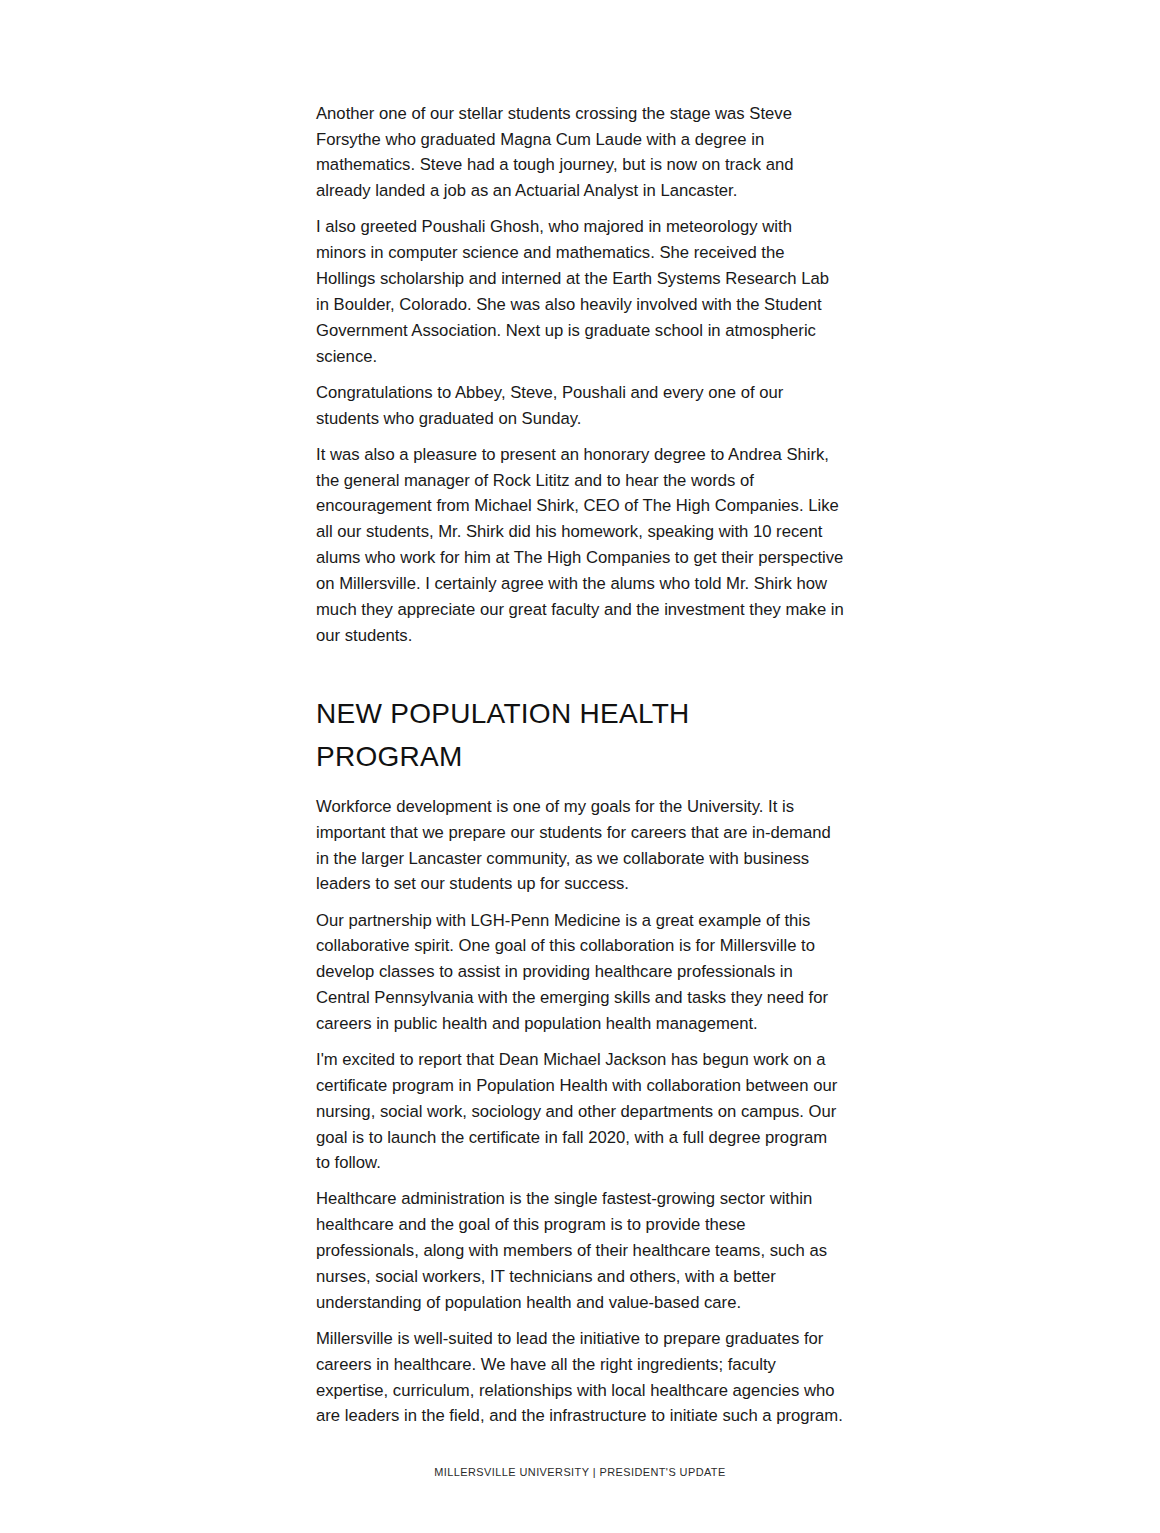Another one of our stellar students crossing the stage was Steve Forsythe who graduated Magna Cum Laude with a degree in mathematics. Steve had a tough journey, but is now on track and already landed a job as an Actuarial Analyst in Lancaster.
I also greeted Poushali Ghosh, who majored in meteorology with minors in computer science and mathematics. She received the Hollings scholarship and interned at the Earth Systems Research Lab in Boulder, Colorado. She was also heavily involved with the Student Government Association. Next up is graduate school in atmospheric science.
Congratulations to Abbey, Steve, Poushali and every one of our students who graduated on Sunday.
It was also a pleasure to present an honorary degree to Andrea Shirk, the general manager of Rock Lititz and to hear the words of encouragement from Michael Shirk, CEO of The High Companies. Like all our students, Mr. Shirk did his homework, speaking with 10 recent alums who work for him at The High Companies to get their perspective on Millersville. I certainly agree with the alums who told Mr. Shirk how much they appreciate our great faculty and the investment they make in our students.
NEW POPULATION HEALTH PROGRAM
Workforce development is one of my goals for the University. It is important that we prepare our students for careers that are in-demand in the larger Lancaster community, as we collaborate with business leaders to set our students up for success.
Our partnership with LGH-Penn Medicine is a great example of this collaborative spirit. One goal of this collaboration is for Millersville to develop classes to assist in providing healthcare professionals in Central Pennsylvania with the emerging skills and tasks they need for careers in public health and population health management.
I'm excited to report that Dean Michael Jackson has begun work on a certificate program in Population Health with collaboration between our nursing, social work, sociology and other departments on campus. Our goal is to launch the certificate in fall 2020, with a full degree program to follow.
Healthcare administration is the single fastest-growing sector within healthcare and the goal of this program is to provide these professionals, along with members of their healthcare teams, such as nurses, social workers, IT technicians and others, with a better understanding of population health and value-based care.
Millersville is well-suited to lead the initiative to prepare graduates for careers in healthcare. We have all the right ingredients; faculty expertise, curriculum, relationships with local healthcare agencies who are leaders in the field, and the infrastructure to initiate such a program.
MILLERSVILLE UNIVERSITY | PRESIDENT'S UPDATE